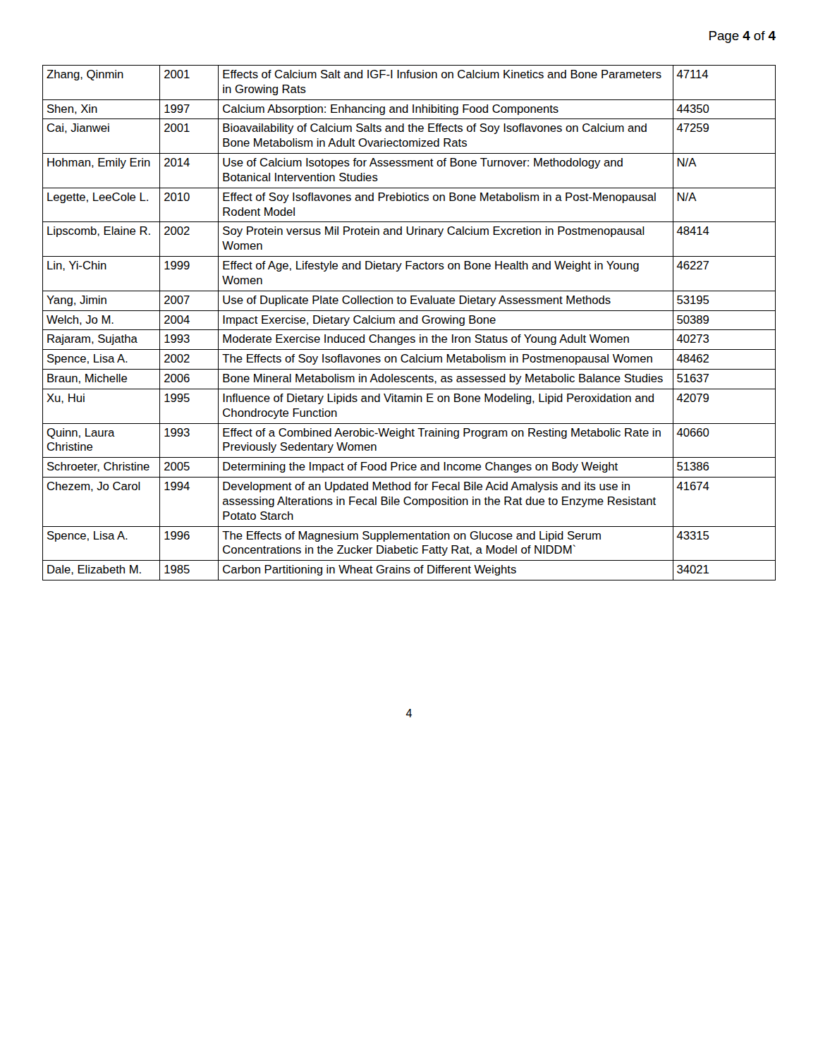Page 4 of 4
| Zhang, Qinmin | 2001 | Effects of Calcium Salt and IGF-I Infusion on Calcium Kinetics and Bone Parameters in Growing Rats | 47114 |
| Shen, Xin | 1997 | Calcium Absorption: Enhancing and Inhibiting Food Components | 44350 |
| Cai, Jianwei | 2001 | Bioavailability of Calcium Salts and the Effects of Soy Isoflavones on Calcium and Bone Metabolism in Adult Ovariectomized Rats | 47259 |
| Hohman, Emily Erin | 2014 | Use of Calcium Isotopes for Assessment of Bone Turnover: Methodology and Botanical Intervention Studies | N/A |
| Legette, LeeCole L. | 2010 | Effect of Soy Isoflavones and Prebiotics on Bone Metabolism in a Post-Menopausal Rodent Model | N/A |
| Lipscomb, Elaine R. | 2002 | Soy Protein versus Mil Protein and Urinary Calcium Excretion in Postmenopausal Women | 48414 |
| Lin, Yi-Chin | 1999 | Effect of Age, Lifestyle and Dietary Factors on Bone Health and Weight in Young Women | 46227 |
| Yang, Jimin | 2007 | Use of Duplicate Plate Collection to Evaluate Dietary Assessment Methods | 53195 |
| Welch, Jo M. | 2004 | Impact Exercise, Dietary Calcium and Growing Bone | 50389 |
| Rajaram, Sujatha | 1993 | Moderate Exercise Induced Changes in the Iron Status of Young Adult Women | 40273 |
| Spence, Lisa A. | 2002 | The Effects of Soy Isoflavones on Calcium Metabolism in Postmenopausal Women | 48462 |
| Braun, Michelle | 2006 | Bone Mineral Metabolism in Adolescents, as assessed by Metabolic Balance Studies | 51637 |
| Xu, Hui | 1995 | Influence of Dietary Lipids and Vitamin E on Bone Modeling, Lipid Peroxidation and Chondrocyte Function | 42079 |
| Quinn, Laura Christine | 1993 | Effect of a Combined Aerobic-Weight Training Program on Resting Metabolic Rate in Previously Sedentary Women | 40660 |
| Schroeter, Christine | 2005 | Determining the Impact of Food Price and Income Changes on Body Weight | 51386 |
| Chezem, Jo Carol | 1994 | Development of an Updated Method for Fecal Bile Acid Amalysis and its use in assessing Alterations in Fecal Bile Composition in the Rat due to Enzyme Resistant Potato Starch | 41674 |
| Spence, Lisa A. | 1996 | The Effects of Magnesium Supplementation on Glucose and Lipid Serum Concentrations in the Zucker Diabetic Fatty Rat, a Model of NIDDM` | 43315 |
| Dale, Elizabeth M. | 1985 | Carbon Partitioning in Wheat Grains of Different Weights | 34021 |
4